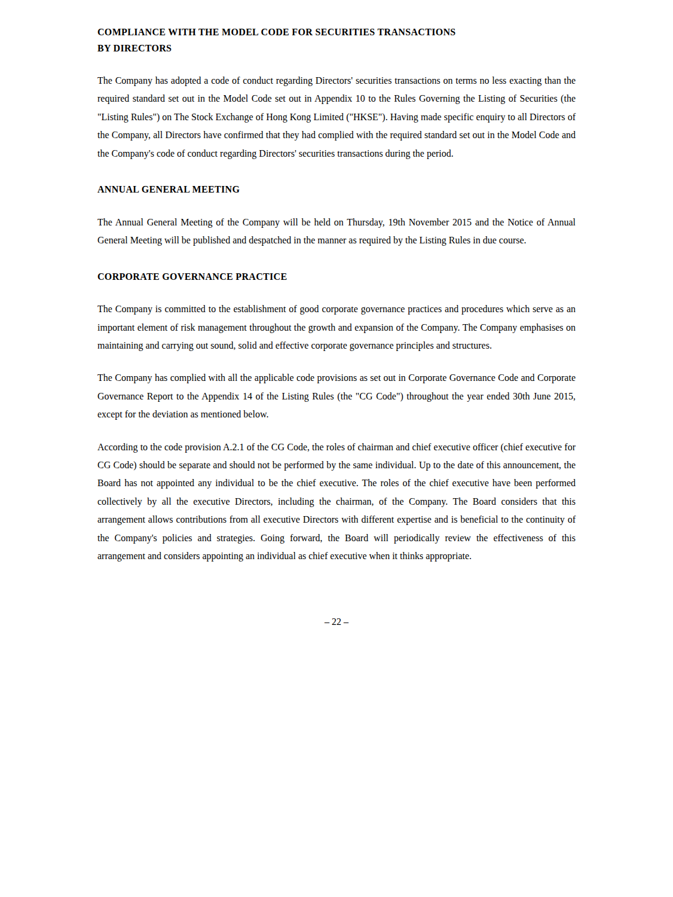COMPLIANCE WITH THE MODEL CODE FOR SECURITIES TRANSACTIONS
BY DIRECTORS
The Company has adopted a code of conduct regarding Directors' securities transactions on terms no less exacting than the required standard set out in the Model Code set out in Appendix 10 to the Rules Governing the Listing of Securities (the "Listing Rules") on The Stock Exchange of Hong Kong Limited ("HKSE"). Having made specific enquiry to all Directors of the Company, all Directors have confirmed that they had complied with the required standard set out in the Model Code and the Company's code of conduct regarding Directors' securities transactions during the period.
ANNUAL GENERAL MEETING
The Annual General Meeting of the Company will be held on Thursday, 19th November 2015 and the Notice of Annual General Meeting will be published and despatched in the manner as required by the Listing Rules in due course.
CORPORATE GOVERNANCE PRACTICE
The Company is committed to the establishment of good corporate governance practices and procedures which serve as an important element of risk management throughout the growth and expansion of the Company. The Company emphasises on maintaining and carrying out sound, solid and effective corporate governance principles and structures.
The Company has complied with all the applicable code provisions as set out in Corporate Governance Code and Corporate Governance Report to the Appendix 14 of the Listing Rules (the "CG Code") throughout the year ended 30th June 2015, except for the deviation as mentioned below.
According to the code provision A.2.1 of the CG Code, the roles of chairman and chief executive officer (chief executive for CG Code) should be separate and should not be performed by the same individual. Up to the date of this announcement, the Board has not appointed any individual to be the chief executive. The roles of the chief executive have been performed collectively by all the executive Directors, including the chairman, of the Company. The Board considers that this arrangement allows contributions from all executive Directors with different expertise and is beneficial to the continuity of the Company's policies and strategies. Going forward, the Board will periodically review the effectiveness of this arrangement and considers appointing an individual as chief executive when it thinks appropriate.
– 22 –